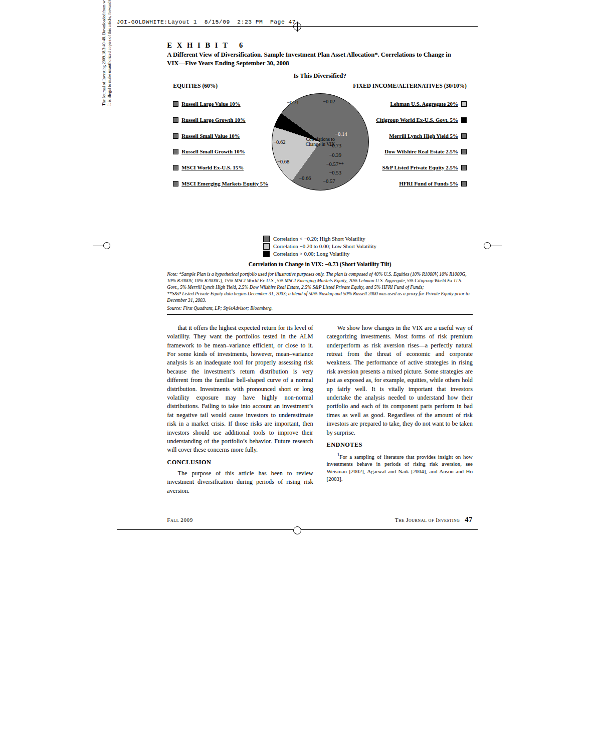JOI-GOLDWHITE:Layout 1 8/15/09 2:23 PM Page 47
The Journal of Investing 2009.18.3:40-48. Downloaded from www.iijournals.com by Ricky Husaini on 09/30/09.
It is illegal to make unauthorized copies of this article, forward to an unauthorized user or to post electronically without Publisher permission.
E X H I B I T 6
A Different View of Diversification. Sample Investment Plan Asset Allocation*. Correlations to Change in
VIX—Five Years Ending September 30, 2008
Is This Diversified?
EQUITIES (60%)
FIXED INCOME/ALTERNATIVES (30/10%)
Russell Large Value 10%
Russell Large Growth 10%
Russell Small Value 10%
Russell Small Growth 10%
MSCI World Ex-U.S. 15%
MSCI Emerging Markets Equity 5%
Lehman U.S. Aggregate 20%
Citigroup World Ex-U.S. Govt. 5%
Merrill Lynch High Yield 5%
Dow Wilshire Real Estate 2.5%
S&P Listed Private Equity 2.5%
HFRI Fund of Funds 5%
Correlations to
Change in VIX
−0.71
−0.02
−0.76
−0.62
−0.68
−0.66
−0.14
−0.73
−0.39
−0.57**
−0.53
−0.57
Correlation < −0.20; High Short Volatility
Correlation −0.20 to 0.00; Low Short Volatility
Correlation > 0.00; Long Volatility
Correlation to Change in VIX: −0.73 (Short Volatility Tilt)
Note: *Sample Plan is a hypothetical portfolio used for illustrative purposes only. The plan is composed of 40% U.S. Equities (10% R1000V, 10% R1000G, 10% R2000V, 10% R2000G), 15% MSCI World Ex-U.S., 5% MSCI Emerging Markets Equity, 20% Lehman U.S. Aggregate, 5% Citigroup World Ex-U.S. Govt., 5% Merrill Lynch High Yield, 2.5% Dow Wilshire Real Estate, 2.5% S&P Listed Private Equity, and 5% HFRI Fund of Funds;
**S&P Listed Private Equity data begins December 31, 2003; a blend of 50% Nasdaq and 50% Russell 2000 was used as a proxy for Private Equity prior to December 31, 2003.
Source: First Quadrant, LP; StyleAdvisor; Bloomberg.
that it offers the highest expected return for its level of volatility. They want the portfolios tested in the ALM framework to be mean–variance efficient, or close to it. For some kinds of investments, however, mean–variance analysis is an inadequate tool for properly assessing risk because the investment’s return distribution is very different from the familiar bell-shaped curve of a normal distribution. Investments with pronounced short or long volatility exposure may have highly non-normal distributions. Failing to take into account an investment’s fat negative tail would cause investors to underestimate risk in a market crisis. If those risks are important, then investors should use additional tools to improve their understanding of the portfolio’s behavior. Future research will cover these concerns more fully.
CONCLUSION
The purpose of this article has been to review investment diversification during periods of rising risk aversion.
We show how changes in the VIX are a useful way of categorizing investments. Most forms of risk premium underperform as risk aversion rises—a perfectly natural retreat from the threat of economic and corporate weakness. The performance of active strategies in rising risk aversion presents a mixed picture. Some strategies are just as exposed as, for example, equities, while others hold up fairly well. It is vitally important that investors undertake the analysis needed to understand how their portfolio and each of its component parts perform in bad times as well as good. Regardless of the amount of risk investors are prepared to take, they do not want to be taken by surprise.
ENDNOTES
1 For a sampling of literature that provides insight on how investments behave in periods of rising risk aversion, see Weisman [2002], Agarwal and Naik [2004], and Anson and Ho [2003].
Fall 2009
The Journal of Investing 47